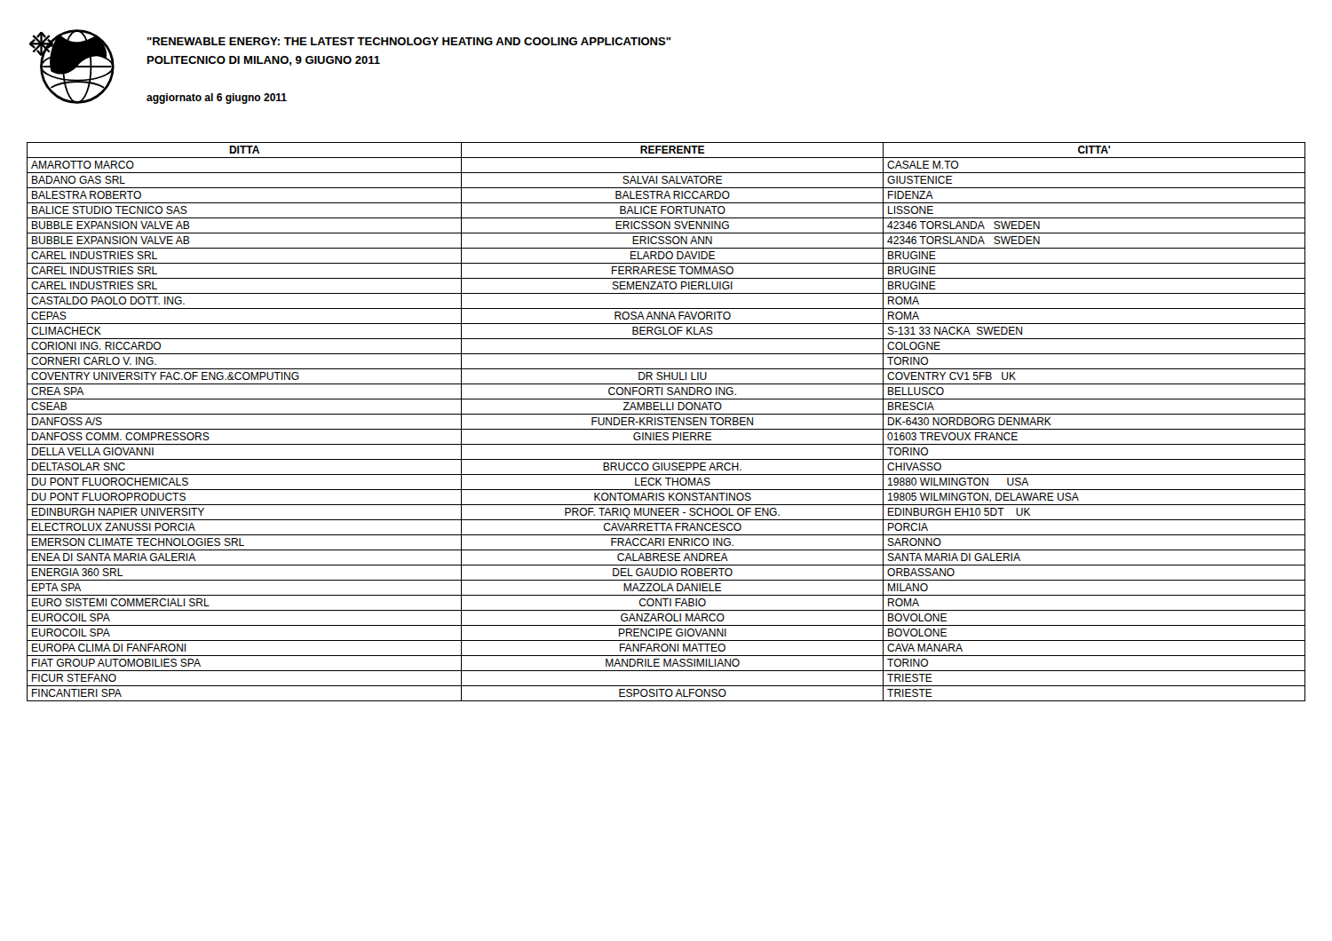"RENEWABLE ENERGY: THE LATEST TECHNOLOGY HEATING AND COOLING APPLICATIONS"
POLITECNICO DI MILANO, 9 GIUGNO 2011
aggiornato al 6 giugno 2011
| DITTA | REFERENTE | CITTA' |
| --- | --- | --- |
| AMAROTTO MARCO | | CASALE M.TO |
| BADANO GAS SRL | SALVAI SALVATORE | GIUSTENICE |
| BALESTRA ROBERTO | BALESTRA RICCARDO | FIDENZA |
| BALICE STUDIO TECNICO SAS | BALICE FORTUNATO | LISSONE |
| BUBBLE EXPANSION VALVE AB | ERICSSON SVENNING | 42346 TORSLANDA SWEDEN |
| BUBBLE EXPANSION VALVE AB | ERICSSON ANN | 42346 TORSLANDA SWEDEN |
| CAREL INDUSTRIES SRL | ELARDO DAVIDE | BRUGINE |
| CAREL INDUSTRIES SRL | FERRARESE TOMMASO | BRUGINE |
| CAREL INDUSTRIES SRL | SEMENZATO PIERLUIGI | BRUGINE |
| CASTALDO PAOLO DOTT. ING. | | ROMA |
| CEPAS | ROSA ANNA FAVORITO | ROMA |
| CLIMACHECK | BERGLOF KLAS | S-131 33 NACKA SWEDEN |
| CORIONI ING. RICCARDO | | COLOGNE |
| CORNERI CARLO V. ING. | | TORINO |
| COVENTRY UNIVERSITY FAC.OF ENG.&COMPUTING | DR SHULI LIU | COVENTRY CV1 5FB UK |
| CREA SPA | CONFORTI SANDRO ING. | BELLUSCO |
| CSEAB | ZAMBELLI DONATO | BRESCIA |
| DANFOSS A/S | FUNDER-KRISTENSEN TORBEN | DK-6430 NORDBORG DENMARK |
| DANFOSS COMM. COMPRESSORS | GINIES PIERRE | 01603 TREVOUX FRANCE |
| DELLA VELLA GIOVANNI | | TORINO |
| DELTASOLAR SNC | BRUCCO GIUSEPPE ARCH. | CHIVASSO |
| DU PONT FLUOROCHEMICALS | LECK THOMAS | 19880 WILMINGTON USA |
| DU PONT FLUOROPRODUCTS | KONTOMARIS KONSTANTINOS | 19805 WILMINGTON, DELAWARE USA |
| EDINBURGH NAPIER UNIVERSITY | PROF. TARIQ MUNEER - SCHOOL OF ENG. | EDINBURGH EH10 5DT UK |
| ELECTROLUX ZANUSSI PORCIA | CAVARRETTA FRANCESCO | PORCIA |
| EMERSON CLIMATE TECHNOLOGIES SRL | FRACCARI ENRICO ING. | SARONNO |
| ENEA DI SANTA MARIA GALERIA | CALABRESE ANDREA | SANTA MARIA DI GALERIA |
| ENERGIA 360 SRL | DEL GAUDIO ROBERTO | ORBASSANO |
| EPTA SPA | MAZZOLA DANIELE | MILANO |
| EURO SISTEMI COMMERCIALI SRL | CONTI FABIO | ROMA |
| EUROCOIL SPA | GANZAROLI MARCO | BOVOLONE |
| EUROCOIL SPA | PRENCIPE GIOVANNI | BOVOLONE |
| EUROPA CLIMA DI FANFARONI | FANFARONI MATTEO | CAVA MANARA |
| FIAT GROUP AUTOMOBILIES SPA | MANDRILE MASSIMILIANO | TORINO |
| FICUR STEFANO | | TRIESTE |
| FINCANTIERI SPA | ESPOSITO ALFONSO | TRIESTE |